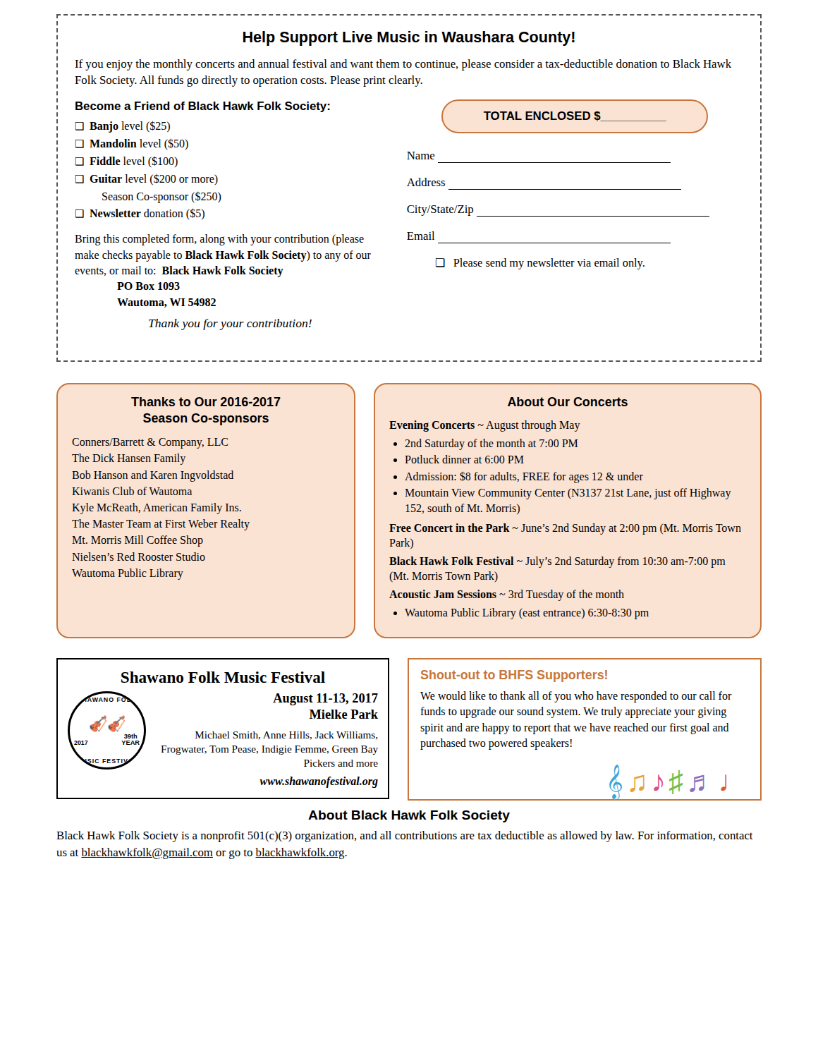Help Support Live Music in Waushara County!
If you enjoy the monthly concerts and annual festival and want them to continue, please consider a tax-deductible donation to Black Hawk Folk Society. All funds go directly to operation costs. Please print clearly.
Become a Friend of Black Hawk Folk Society:
Banjo level ($25)
Mandolin level ($50)
Fiddle level ($100)
Guitar level ($200 or more)
Season Co-sponsor ($250)
Newsletter donation ($5)
Bring this completed form, along with your contribution (please make checks payable to Black Hawk Folk Society) to any of our events, or mail to: Black Hawk Folk Society
PO Box 1093
Wautoma, WI 54982
Thank you for your contribution!
TOTAL ENCLOSED $__________
Name
Address
City/State/Zip
Email
Please send my newsletter via email only.
Thanks to Our 2016-2017
Season Co-sponsors
Conners/Barrett & Company, LLC
The Dick Hansen Family
Bob Hanson and Karen Ingvoldstad
Kiwanis Club of Wautoma
Kyle McReath, American Family Ins.
The Master Team at First Weber Realty
Mt. Morris Mill Coffee Shop
Nielsen’s Red Rooster Studio
Wautoma Public Library
About Our Concerts
Evening Concerts ~ August through May
2nd Saturday of the month at 7:00 PM
Potluck dinner at 6:00 PM
Admission: $8 for adults, FREE for ages 12 & under
Mountain View Community Center (N3137 21st Lane, just off Highway 152, south of Mt. Morris)
Free Concert in the Park ~ June’s 2nd Sunday at 2:00 pm (Mt. Morris Town Park)
Black Hawk Folk Festival ~ July’s 2nd Saturday from 10:30 am-7:00 pm (Mt. Morris Town Park)
Acoustic Jam Sessions ~ 3rd Tuesday of the month
Wautoma Public Library (east entrance) 6:30-8:30 pm
Shawano Folk Music Festival
SHAWANO FOLK
🎻🎻
2017
39th
YEAR
MUSIC FESTIVAL
August 11-13, 2017
Mielke Park
Michael Smith, Anne Hills, Jack Williams, Frogwater, Tom Pease, Indigie Femme, Green Bay Pickers and more
www.shawanofestival.org
Shout-out to BHFS Supporters!
We would like to thank all of you who have responded to our call for funds to upgrade our sound system. We truly appreciate your giving spirit and are happy to report that we have reached our first goal and purchased two powered speakers!
𝄞♫♪♯♬♩
About Black Hawk Folk Society
Black Hawk Folk Society is a nonprofit 501(c)(3) organization, and all contributions are tax deductible as allowed by law. For information, contact us at blackhawkfolk@gmail.com or go to blackhawkfolk.org.